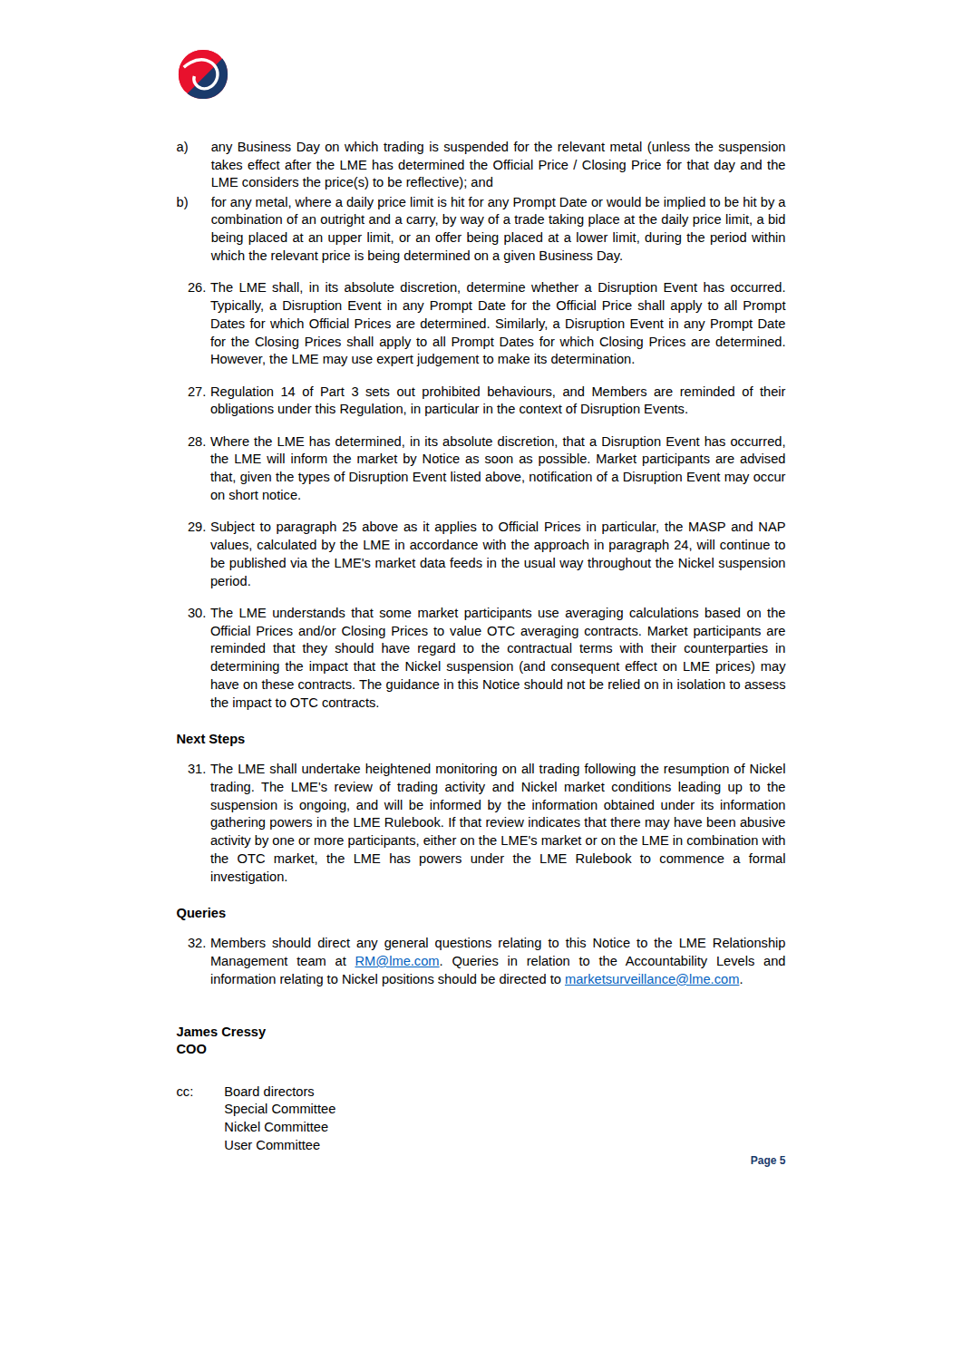a) any Business Day on which trading is suspended for the relevant metal (unless the suspension takes effect after the LME has determined the Official Price / Closing Price for that day and the LME considers the price(s) to be reflective); and
b) for any metal, where a daily price limit is hit for any Prompt Date or would be implied to be hit by a combination of an outright and a carry, by way of a trade taking place at the daily price limit, a bid being placed at an upper limit, or an offer being placed at a lower limit, during the period within which the relevant price is being determined on a given Business Day.
The LME shall, in its absolute discretion, determine whether a Disruption Event has occurred. Typically, a Disruption Event in any Prompt Date for the Official Price shall apply to all Prompt Dates for which Official Prices are determined. Similarly, a Disruption Event in any Prompt Date for the Closing Prices shall apply to all Prompt Dates for which Closing Prices are determined. However, the LME may use expert judgement to make its determination.
Regulation 14 of Part 3 sets out prohibited behaviours, and Members are reminded of their obligations under this Regulation, in particular in the context of Disruption Events.
Where the LME has determined, in its absolute discretion, that a Disruption Event has occurred, the LME will inform the market by Notice as soon as possible. Market participants are advised that, given the types of Disruption Event listed above, notification of a Disruption Event may occur on short notice.
Subject to paragraph 25 above as it applies to Official Prices in particular, the MASP and NAP values, calculated by the LME in accordance with the approach in paragraph 24, will continue to be published via the LME's market data feeds in the usual way throughout the Nickel suspension period.
The LME understands that some market participants use averaging calculations based on the Official Prices and/or Closing Prices to value OTC averaging contracts. Market participants are reminded that they should have regard to the contractual terms with their counterparties in determining the impact that the Nickel suspension (and consequent effect on LME prices) may have on these contracts. The guidance in this Notice should not be relied on in isolation to assess the impact to OTC contracts.
Next Steps
The LME shall undertake heightened monitoring on all trading following the resumption of Nickel trading. The LME's review of trading activity and Nickel market conditions leading up to the suspension is ongoing, and will be informed by the information obtained under its information gathering powers in the LME Rulebook. If that review indicates that there may have been abusive activity by one or more participants, either on the LME's market or on the LME in combination with the OTC market, the LME has powers under the LME Rulebook to commence a formal investigation.
Queries
Members should direct any general questions relating to this Notice to the LME Relationship Management team at RM@lme.com. Queries in relation to the Accountability Levels and information relating to Nickel positions should be directed to marketsurveillance@lme.com.
James Cressy
COO
cc:
Board directors
Special Committee
Nickel Committee
User Committee
Page 5